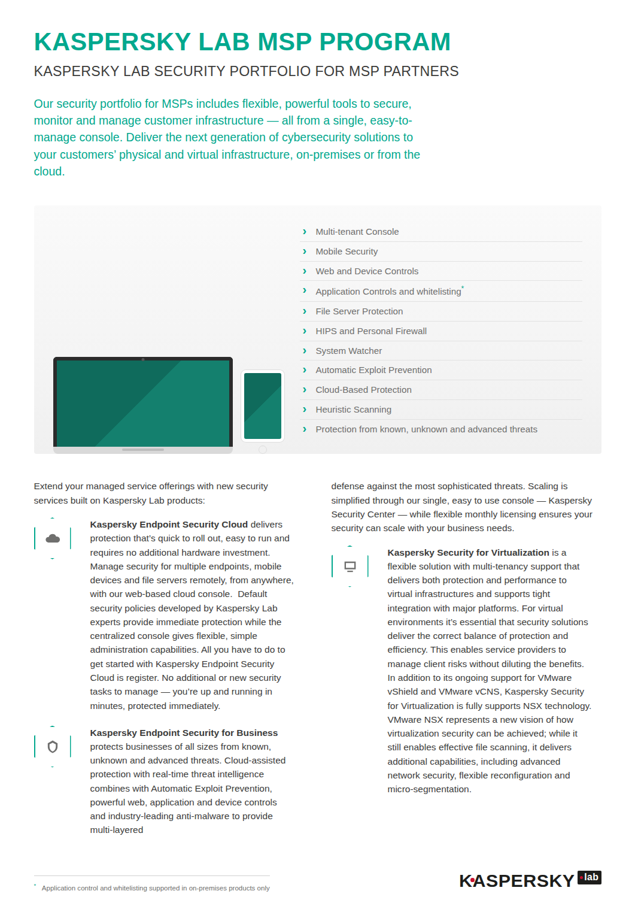Kaspersky Lab MSP Program
Kaspersky Lab Security Portfolio for MSP Partners
Our security portfolio for MSPs includes flexible, powerful tools to secure, monitor and manage customer infrastructure — all from a single, easy-to-manage console. Deliver the next generation of cybersecurity solutions to your customers’ physical and virtual infrastructure, on-premises or from the cloud.
Multi-tenant Console
Mobile Security
Web and Device Controls
Application Controls and whitelisting*
File Server Protection
HIPS and Personal Firewall
System Watcher
Automatic Exploit Prevention
Cloud-Based Protection
Heuristic Scanning
Protection from known, unknown and advanced threats
Extend your managed service offerings with new security services built on Kaspersky Lab products:
Kaspersky Endpoint Security Cloud delivers protection that’s quick to roll out, easy to run and requires no additional hardware investment. Manage security for multiple endpoints, mobile devices and file servers remotely, from anywhere, with our web-based cloud console. Default security policies developed by Kaspersky Lab experts provide immediate protection while the centralized console gives flexible, simple administration capabilities. All you have to do to get started with Kaspersky Endpoint Security Cloud is register. No additional or new security tasks to manage — you’re up and running in minutes, protected immediately.
Kaspersky Endpoint Security for Business protects businesses of all sizes from known, unknown and advanced threats. Cloud-assisted protection with real-time threat intelligence combines with Automatic Exploit Prevention, powerful web, application and device controls and industry-leading anti-malware to provide multi-layered
defense against the most sophisticated threats. Scaling is simplified through our single, easy to use console — Kaspersky Security Center — while flexible monthly licensing ensures your security can scale with your business needs.
Kaspersky Security for Virtualization is a flexible solution with multi-tenancy support that delivers both protection and performance to virtual infrastructures and supports tight integration with major platforms. For virtual environments it’s essential that security solutions deliver the correct balance of protection and efficiency. This enables service providers to manage client risks without diluting the benefits. In addition to its ongoing support for VMware vShield and VMware vCNS, Kaspersky Security for Virtualization is fully supports NSX technology. VMware NSX represents a new vision of how virtualization security can be achieved; while it still enables effective file scanning, it delivers additional capabilities, including advanced network security, flexible reconfiguration and micro-segmentation.
* Application control and whitelisting supported in on-premises products only
KASPERSKY lab